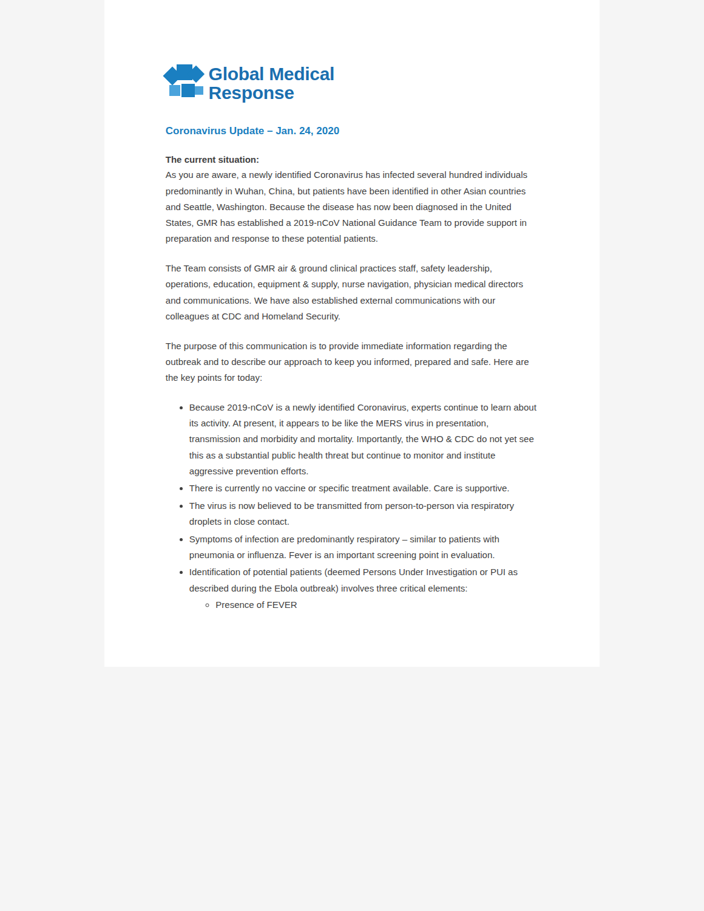Global Medical
Response
Coronavirus Update – Jan. 24, 2020
The current situation:
As you are aware, a newly identified Coronavirus has infected several hundred individuals predominantly in Wuhan, China, but patients have been identified in other Asian countries and Seattle, Washington. Because the disease has now been diagnosed in the United States, GMR has established a 2019-nCoV National Guidance Team to provide support in preparation and response to these potential patients.
The Team consists of GMR air & ground clinical practices staff, safety leadership, operations, education, equipment & supply, nurse navigation, physician medical directors and communications. We have also established external communications with our colleagues at CDC and Homeland Security.
The purpose of this communication is to provide immediate information regarding the outbreak and to describe our approach to keep you informed, prepared and safe. Here are the key points for today:
Because 2019-nCoV is a newly identified Coronavirus, experts continue to learn about its activity. At present, it appears to be like the MERS virus in presentation, transmission and morbidity and mortality. Importantly, the WHO & CDC do not yet see this as a substantial public health threat but continue to monitor and institute aggressive prevention efforts.
There is currently no vaccine or specific treatment available. Care is supportive.
The virus is now believed to be transmitted from person-to-person via respiratory droplets in close contact.
Symptoms of infection are predominantly respiratory – similar to patients with pneumonia or influenza. Fever is an important screening point in evaluation.
Identification of potential patients (deemed Persons Under Investigation or PUI as described during the Ebola outbreak) involves three critical elements:
Presence of FEVER